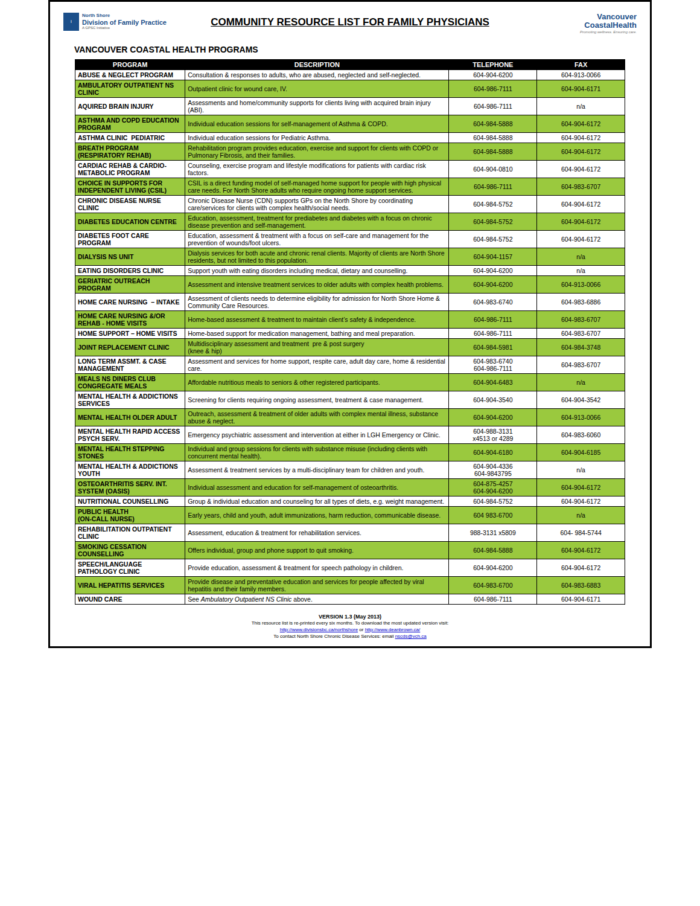i
North Shore
Division of Family Practice
A GPSC Initiative
COMMUNITY RESOURCE LIST FOR FAMILY PHYSICIANS
Vancouver
CoastalHealth
Promoting wellness. Ensuring care.
VANCOUVER COASTAL HEALTH PROGRAMS
| PROGRAM | DESCRIPTION | TELEPHONE | FAX |
| --- | --- | --- | --- |
| Abuse & Neglect Program | Consultation & responses to adults, who are abused, neglected and self-neglected. | 604-904-6200 | 604-913-0066 |
| Ambulatory Outpatient NS Clinic | Outpatient clinic for wound care, IV. | 604-986-7111 | 604-904-6171 |
| Aquired Brain Injury | Assessments and home/community supports for clients living with acquired brain injury (ABI). | 604-986-7111 | n/a |
| Asthma and COPD Education Program | Individual education sessions for self-management of Asthma & COPD. | 604-984-5888 | 604-904-6172 |
| Asthma Clinic Pediatric | Individual education sessions for Pediatric Asthma. | 604-984-5888 | 604-904-6172 |
| Breath Program (Respiratory Rehab) | Rehabilitation program provides education, exercise and support for clients with COPD or Pulmonary Fibrosis, and their families. | 604-984-5888 | 604-904-6172 |
| Cardiac Rehab & Cardio-Metabolic Program | Counseling, exercise program and lifestyle modifications for patients with cardiac risk factors. | 604-904-0810 | 604-904-6172 |
| Choice in Supports for Independent Living (CSIL) | CSIL is a direct funding model of self-managed home support for people with high physical care needs. For North Shore adults who require ongoing home support services. | 604-986-7111 | 604-983-6707 |
| Chronic Disease Nurse Clinic | Chronic Disease Nurse (CDN) supports GPs on the North Shore by coordinating care/services for clients with complex health/social needs. | 604-984-5752 | 604-904-6172 |
| Diabetes Education Centre | Education, assessment, treatment for prediabetes and diabetes with a focus on chronic disease prevention and self-management. | 604-984-5752 | 604-904-6172 |
| Diabetes Foot Care Program | Education, assessment & treatment with a focus on self-care and management for the prevention of wounds/foot ulcers. | 604-984-5752 | 604-904-6172 |
| Dialysis NS Unit | Dialysis services for both acute and chronic renal clients. Majority of clients are North Shore residents, but not limited to this population. | 604-904-1157 | n/a |
| Eating Disorders Clinic | Support youth with eating disorders including medical, dietary and counselling. | 604-904-6200 | n/a |
| Geriatric Outreach Program | Assessment and intensive treatment services to older adults with complex health problems. | 604-904-6200 | 604-913-0066 |
| Home Care Nursing – Intake | Assessment of clients needs to determine eligibility for admission for North Shore Home & Community Care Resources. | 604-983-6740 | 604-983-6886 |
| Home Care Nursing &/or Rehab - Home Visits | Home-based assessment & treatment to maintain client’s safety & independence. | 604-986-7111 | 604-983-6707 |
| Home Support – Home Visits | Home-based support for medication management, bathing and meal preparation. | 604-986-7111 | 604-983-6707 |
| Joint Replacement Clinic | Multidisciplinary assessment and treatment pre & post surgery (knee & hip) | 604-984-5981 | 604-984-3748 |
| Long Term Assmt. & Case Management | Assessment and services for home support, respite care, adult day care, home & residential care. | 604-983-6740 604-986-7111 | 604-983-6707 |
| Meals NS Diners Club Congregate Meals | Affordable nutritious meals to seniors & other registered participants. | 604-904-6483 | n/a |
| Mental Health & Addictions Services | Screening for clients requiring ongoing assessment, treatment & case management. | 604-904-3540 | 604-904-3542 |
| Mental Health Older Adult | Outreach, assessment & treatment of older adults with complex mental illness, substance abuse & neglect. | 604-904-6200 | 604-913-0066 |
| Mental Health Rapid Access Psych Serv. | Emergency psychiatric assessment and intervention at either in LGH Emergency or Clinic. | 604-988-3131 x4513 or 4289 | 604-983-6060 |
| Mental Health Stepping Stones | Individual and group sessions for clients with substance misuse (including clients with concurrent mental health). | 604-904-6180 | 604-904-6185 |
| Mental Health & Addictions Youth | Assessment & treatment services by a multi-disciplinary team for children and youth. | 604-904-4336 604-9843795 | n/a |
| Osteoarthritis Serv. Int. System (OASIS) | Individual assessment and education for self-management of osteoarthritis. | 604-875-4257 604-904-6200 | 604-904-6172 |
| Nutritional Counselling | Group & individual education and counseling for all types of diets, e.g. weight management. | 604-984-5752 | 604-904-6172 |
| Public Health (On-Call Nurse) | Early years, child and youth, adult immunizations, harm reduction, communicable disease. | 604 983-6700 | n/a |
| Rehabilitation Outpatient Clinic | Assessment, education & treatment for rehabilitation services. | 988-3131 x5809 | 604- 984-5744 |
| Smoking Cessation Counselling | Offers individual, group and phone support to quit smoking. | 604-984-5888 | 604-904-6172 |
| Speech/Language Pathology Clinic | Provide education, assessment & treatment for speech pathology in children. | 604-904-6200 | 604-904-6172 |
| Viral Hepatitis Services | Provide disease and preventative education and services for people affected by viral hepatitis and their family members. | 604-983-6700 | 604-983-6883 |
| Wound Care | See Ambulatory Outpatient NS Clinic above. | 604-986-7111 | 604-904-6171 |
VERSION 1.3 (May 2013)
This resource list is re-printed every six months. To download the most updated version visit:
http://www.divisionsbc.ca/northshore or http://www.deanbrown.ca/
To contact North Shore Chronic Disease Services: email nscds@vch.ca